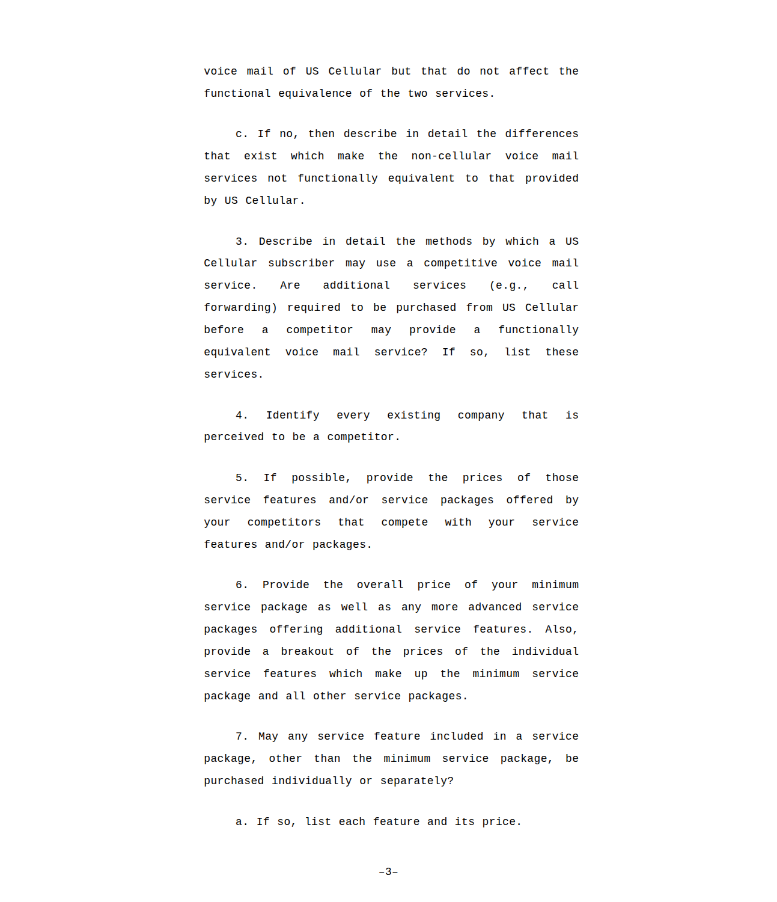voice mail of US Cellular but that do not affect the functional equivalence of the two services.
c. If no, then describe in detail the differences that exist which make the non‑cellular voice mail services not functionally equivalent to that provided by US Cellular.
3. Describe in detail the methods by which a US Cellular subscriber may use a competitive voice mail service. Are additional services (e.g., call forwarding) required to be purchased from US Cellular before a competitor may provide a functionally equivalent voice mail service? If so, list these services.
4. Identify every existing company that is perceived to be a competitor.
5. If possible, provide the prices of those service features and/or service packages offered by your competitors that compete with your service features and/or packages.
6. Provide the overall price of your minimum service package as well as any more advanced service packages offering additional service features. Also, provide a breakout of the prices of the individual service features which make up the minimum service package and all other service packages.
7. May any service feature included in a service package, other than the minimum service package, be purchased individually or separately?
a. If so, list each feature and its price.
–3–